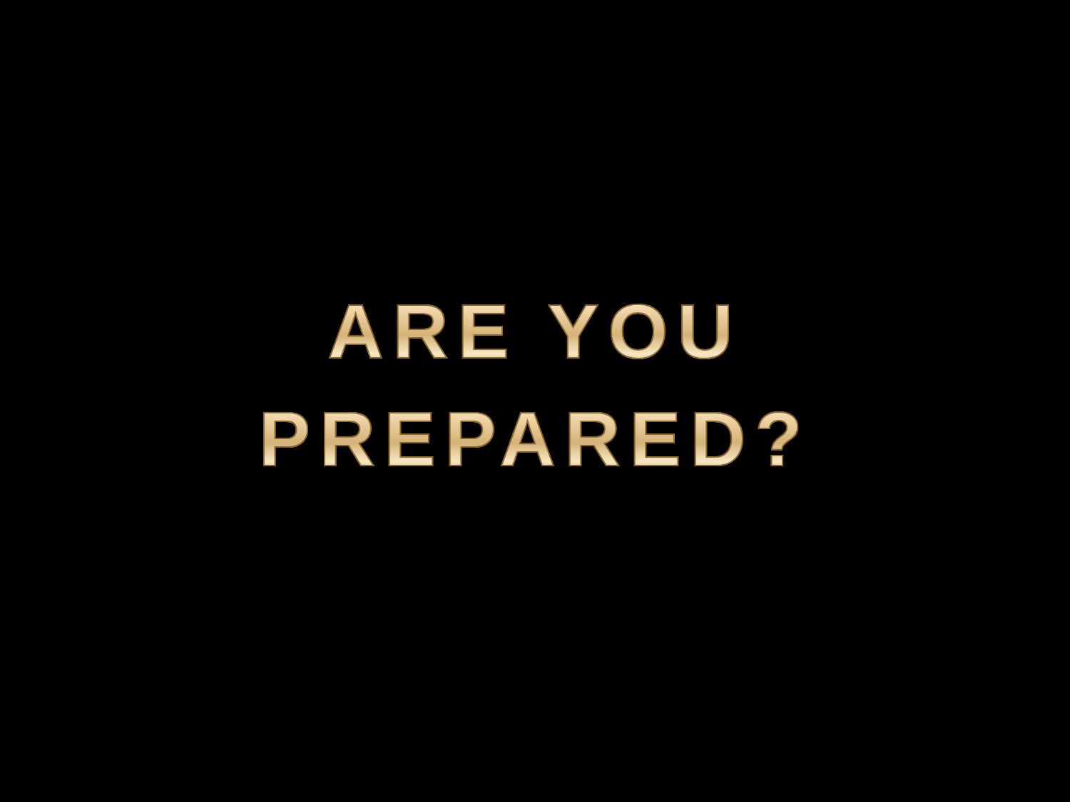Are You Prepared?